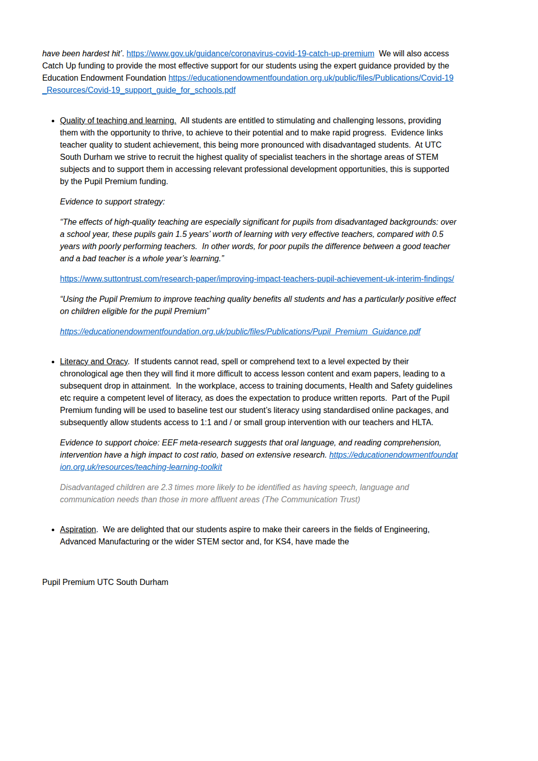have been hardest hit’. https://www.gov.uk/guidance/coronavirus-covid-19-catch-up-premium We will also access Catch Up funding to provide the most effective support for our students using the expert guidance provided by the Education Endowment Foundation https://educationendowmentfoundation.org.uk/public/files/Publications/Covid-19_Resources/Covid-19_support_guide_for_schools.pdf
Quality of teaching and learning. All students are entitled to stimulating and challenging lessons, providing them with the opportunity to thrive, to achieve to their potential and to make rapid progress. Evidence links teacher quality to student achievement, this being more pronounced with disadvantaged students. At UTC South Durham we strive to recruit the highest quality of specialist teachers in the shortage areas of STEM subjects and to support them in accessing relevant professional development opportunities, this is supported by the Pupil Premium funding.
Evidence to support strategy:
“The effects of high-quality teaching are especially significant for pupils from disadvantaged backgrounds: over a school year, these pupils gain 1.5 years’ worth of learning with very effective teachers, compared with 0.5 years with poorly performing teachers. In other words, for poor pupils the difference between a good teacher and a bad teacher is a whole year’s learning.”
https://www.suttontrust.com/research-paper/improving-impact-teachers-pupil-achievement-uk-interim-findings/
“Using the Pupil Premium to improve teaching quality benefits all students and has a particularly positive effect on children eligible for the pupil Premium”
https://educationendowmentfoundation.org.uk/public/files/Publications/Pupil_Premium_Guidance.pdf
Literacy and Oracy. If students cannot read, spell or comprehend text to a level expected by their chronological age then they will find it more difficult to access lesson content and exam papers, leading to a subsequent drop in attainment. In the workplace, access to training documents, Health and Safety guidelines etc require a competent level of literacy, as does the expectation to produce written reports. Part of the Pupil Premium funding will be used to baseline test our student’s literacy using standardised online packages, and subsequently allow students access to 1:1 and / or small group intervention with our teachers and HLTA.
Evidence to support choice: EEF meta-research suggests that oral language, and reading comprehension, intervention have a high impact to cost ratio, based on extensive research. https://educationendowmentfoundation.org.uk/resources/teaching-learning-toolkit
Disadvantaged children are 2.3 times more likely to be identified as having speech, language and communication needs than those in more affluent areas (The Communication Trust)
Aspiration. We are delighted that our students aspire to make their careers in the fields of Engineering, Advanced Manufacturing or the wider STEM sector and, for KS4, have made the
Pupil Premium UTC South Durham